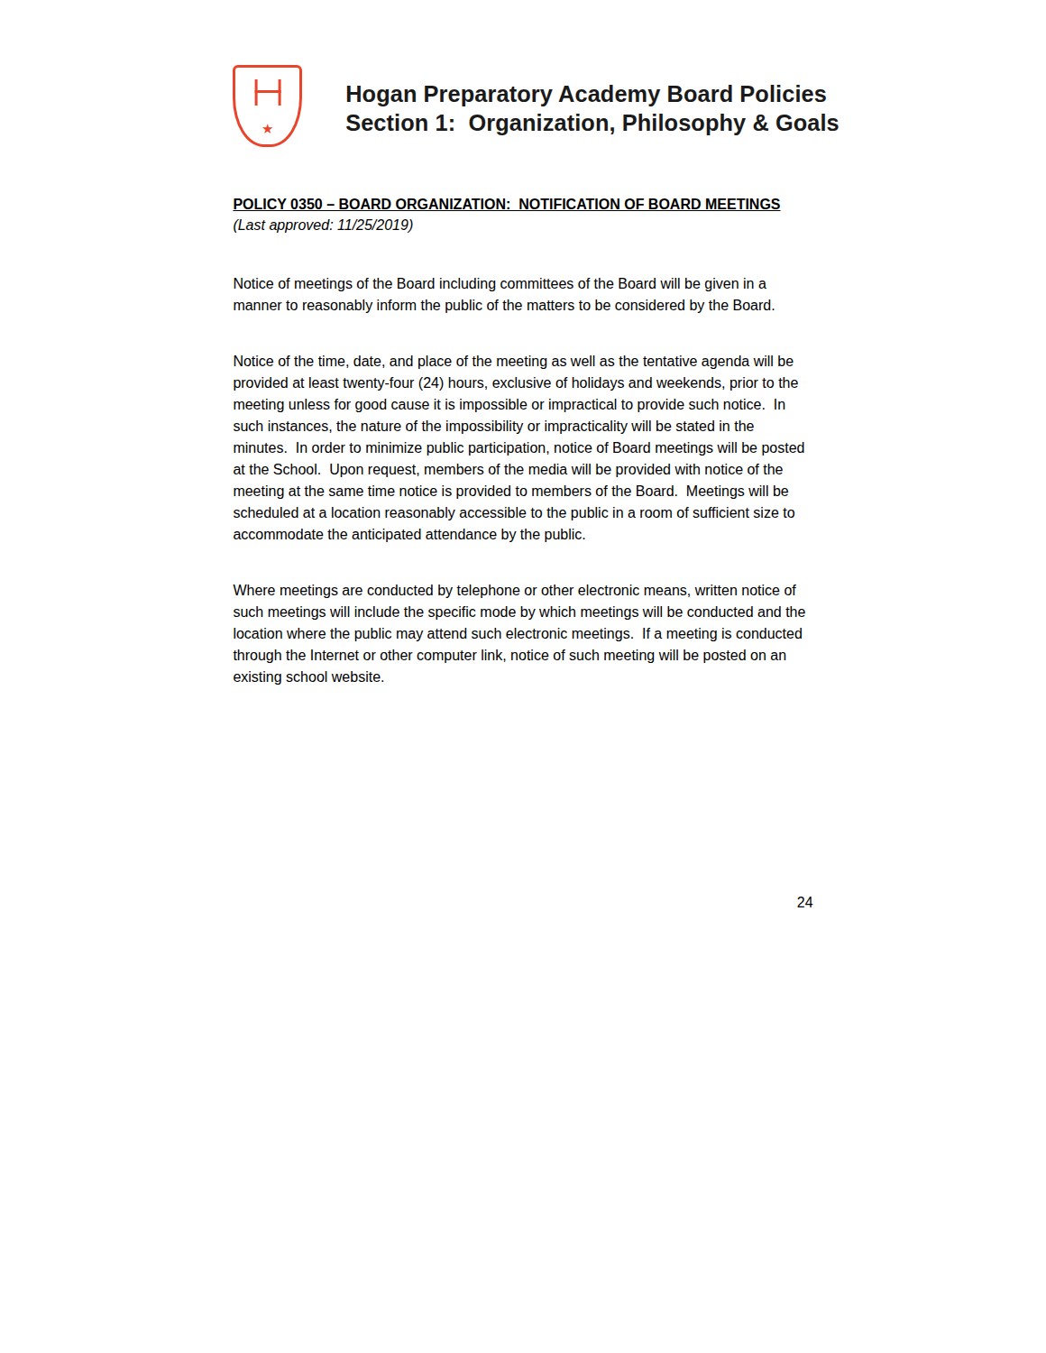★
Hogan Preparatory Academy Board Policies
Section 1: Organization, Philosophy & Goals
POLICY 0350 – BOARD ORGANIZATION: NOTIFICATION OF BOARD MEETINGS
(Last approved: 11/25/2019)
Notice of meetings of the Board including committees of the Board will be given in a manner to reasonably inform the public of the matters to be considered by the Board.
Notice of the time, date, and place of the meeting as well as the tentative agenda will be provided at least twenty-four (24) hours, exclusive of holidays and weekends, prior to the meeting unless for good cause it is impossible or impractical to provide such notice. In such instances, the nature of the impossibility or impracticality will be stated in the minutes. In order to minimize public participation, notice of Board meetings will be posted at the School. Upon request, members of the media will be provided with notice of the meeting at the same time notice is provided to members of the Board. Meetings will be scheduled at a location reasonably accessible to the public in a room of sufficient size to accommodate the anticipated attendance by the public.
Where meetings are conducted by telephone or other electronic means, written notice of such meetings will include the specific mode by which meetings will be conducted and the location where the public may attend such electronic meetings. If a meeting is conducted through the Internet or other computer link, notice of such meeting will be posted on an existing school website.
24